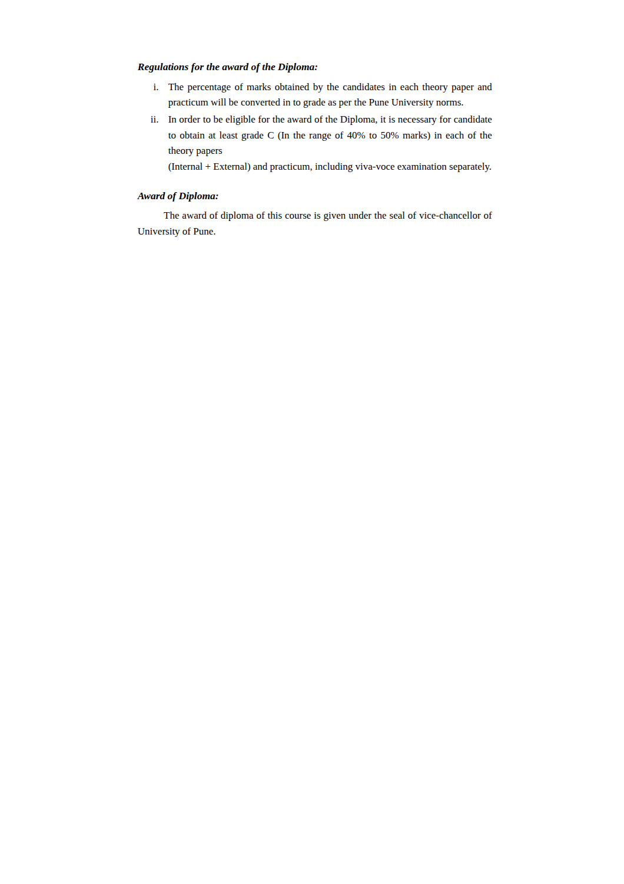Regulations for the award of the Diploma:
i.
The percentage of marks obtained by the candidates in each theory paper and practicum will be converted in to grade as per the Pune University norms.
ii.
In order to be eligible for the award of the Diploma, it is necessary for candidate to obtain at least grade C (In the range of 40% to 50% marks) in each of the theory papers
(Internal + External) and practicum, including viva-voce examination separately.
Award of Diploma:
The award of diploma of this course is given under the seal of vice-chancellor of University of Pune.